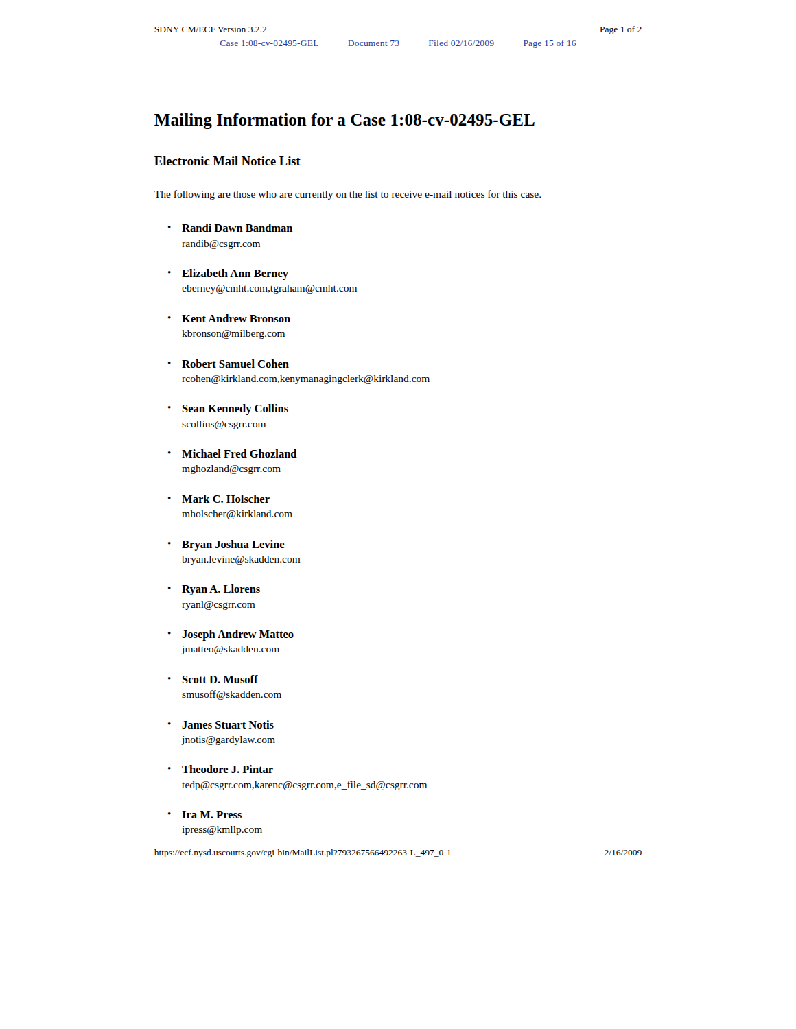SDNY CM/ECF Version 3.2.2
Page 1 of 2
Case 1:08-cv-02495-GEL Document 73 Filed 02/16/2009 Page 15 of 16
Mailing Information for a Case 1:08-cv-02495-GEL
Electronic Mail Notice List
The following are those who are currently on the list to receive e-mail notices for this case.
Randi Dawn Bandman randib@csgrr.com
Elizabeth Ann Berney eberney@cmht.com,tgraham@cmht.com
Kent Andrew Bronson kbronson@milberg.com
Robert Samuel Cohen rcohen@kirkland.com,kenymanagingclerk@kirkland.com
Sean Kennedy Collins scollins@csgrr.com
Michael Fred Ghozland mghozland@csgrr.com
Mark C. Holscher mholscher@kirkland.com
Bryan Joshua Levine bryan.levine@skadden.com
Ryan A. Llorens ryanl@csgrr.com
Joseph Andrew Matteo jmatteo@skadden.com
Scott D. Musoff smusoff@skadden.com
James Stuart Notis jnotis@gardylaw.com
Theodore J. Pintar tedp@csgrr.com,karenc@csgrr.com,e_file_sd@csgrr.com
Ira M. Press ipress@kmllp.com
https://ecf.nysd.uscourts.gov/cgi-bin/MailList.pl?793267566492263-L_497_0-1
2/16/2009